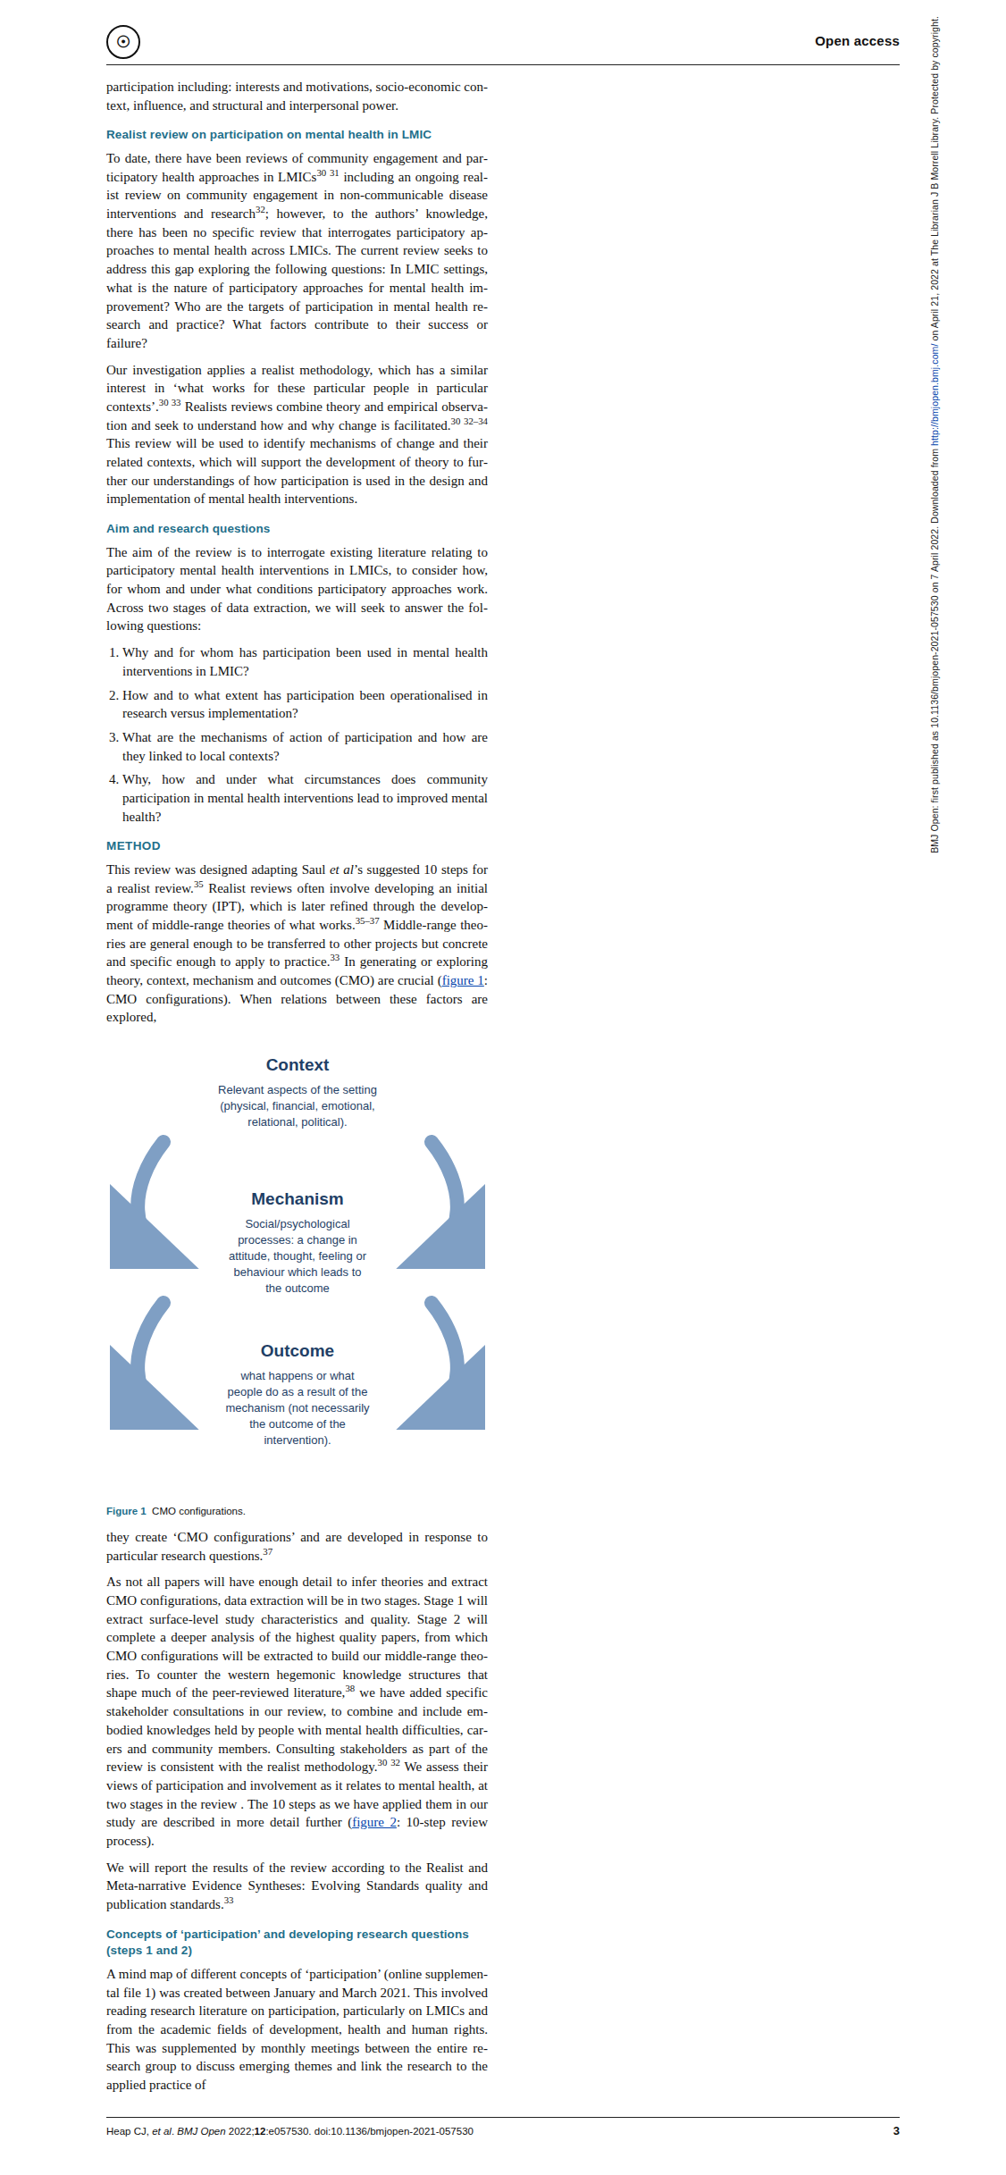BMJ Open: first published as 10.1136/bmjopen-2021-057530 on 7 April 2022. Downloaded from http://bmjopen.bmj.com/ on April 21, 2022 at The Librarian J B Morrell Library. Protected by copyright.
☉
Open access
participation including: interests and motivations, socio-economic context, influence, and structural and interpersonal power.
Realist review on participation on mental health in LMIC
To date, there have been reviews of community engagement and participatory health approaches in LMICs30 31 including an ongoing realist review on community engagement in non-communicable disease interventions and research32; however, to the authors’ knowledge, there has been no specific review that interrogates participatory approaches to mental health across LMICs. The current review seeks to address this gap exploring the following questions: In LMIC settings, what is the nature of participatory approaches for mental health improvement? Who are the targets of participation in mental health research and practice? What factors contribute to their success or failure?
Our investigation applies a realist methodology, which has a similar interest in ‘what works for these particular people in particular contexts’.30 33 Realists reviews combine theory and empirical observation and seek to understand how and why change is facilitated.30 32–34 This review will be used to identify mechanisms of change and their related contexts, which will support the development of theory to further our understandings of how participation is used in the design and implementation of mental health interventions.
Aim and research questions
The aim of the review is to interrogate existing literature relating to participatory mental health interventions in LMICs, to consider how, for whom and under what conditions participatory approaches work. Across two stages of data extraction, we will seek to answer the following questions:
Why and for whom has participation been used in mental health interventions in LMIC?
How and to what extent has participation been operationalised in research versus implementation?
What are the mechanisms of action of participation and how are they linked to local contexts?
Why, how and under what circumstances does community participation in mental health interventions lead to improved mental health?
Method
This review was designed adapting Saul et al’s suggested 10 steps for a realist review.35 Realist reviews often involve developing an initial programme theory (IPT), which is later refined through the development of middle-range theories of what works.35–37 Middle-range theories are general enough to be transferred to other projects but concrete and specific enough to apply to practice.33 In generating or exploring theory, context, mechanism and outcomes (CMO) are crucial (figure 1: CMO configurations). When relations between these factors are explored,
Figure 1: CMO configurations A cyclical diagram with three labelled boxes: Context, Mechanism and Outcome, connected by curved arrows. Context Relevant aspects of the setting (physical, financial, emotional, relational, political). Mechanism Social/psychological processes: a change in attitude, thought, feeling or behaviour which leads to the outcome Outcome what happens or what people do as a result of the mechanism (not necessarily the outcome of the intervention).
Figure 1 CMO configurations.
they create ‘CMO configurations’ and are developed in response to particular research questions.37
As not all papers will have enough detail to infer theories and extract CMO configurations, data extraction will be in two stages. Stage 1 will extract surface-level study characteristics and quality. Stage 2 will complete a deeper analysis of the highest quality papers, from which CMO configurations will be extracted to build our middle-range theories. To counter the western hegemonic knowledge structures that shape much of the peer-reviewed literature,38 we have added specific stakeholder consultations in our review, to combine and include embodied knowledges held by people with mental health difficulties, carers and community members. Consulting stakeholders as part of the review is consistent with the realist methodology.30 32 We assess their views of participation and involvement as it relates to mental health, at two stages in the review . The 10 steps as we have applied them in our study are described in more detail further (figure 2: 10-step review process).
We will report the results of the review according to the Realist and Meta-narrative Evidence Syntheses: Evolving Standards quality and publication standards.33
Concepts of ‘participation’ and developing research questions (steps 1 and 2)
A mind map of different concepts of ‘participation’ (online supplemental file 1) was created between January and March 2021. This involved reading research literature on participation, particularly on LMICs and from the academic fields of development, health and human rights. This was supplemented by monthly meetings between the entire research group to discuss emerging themes and link the research to the applied practice of
Heap CJ, et al. BMJ Open 2022;12:e057530. doi:10.1136/bmjopen-2021-057530
3